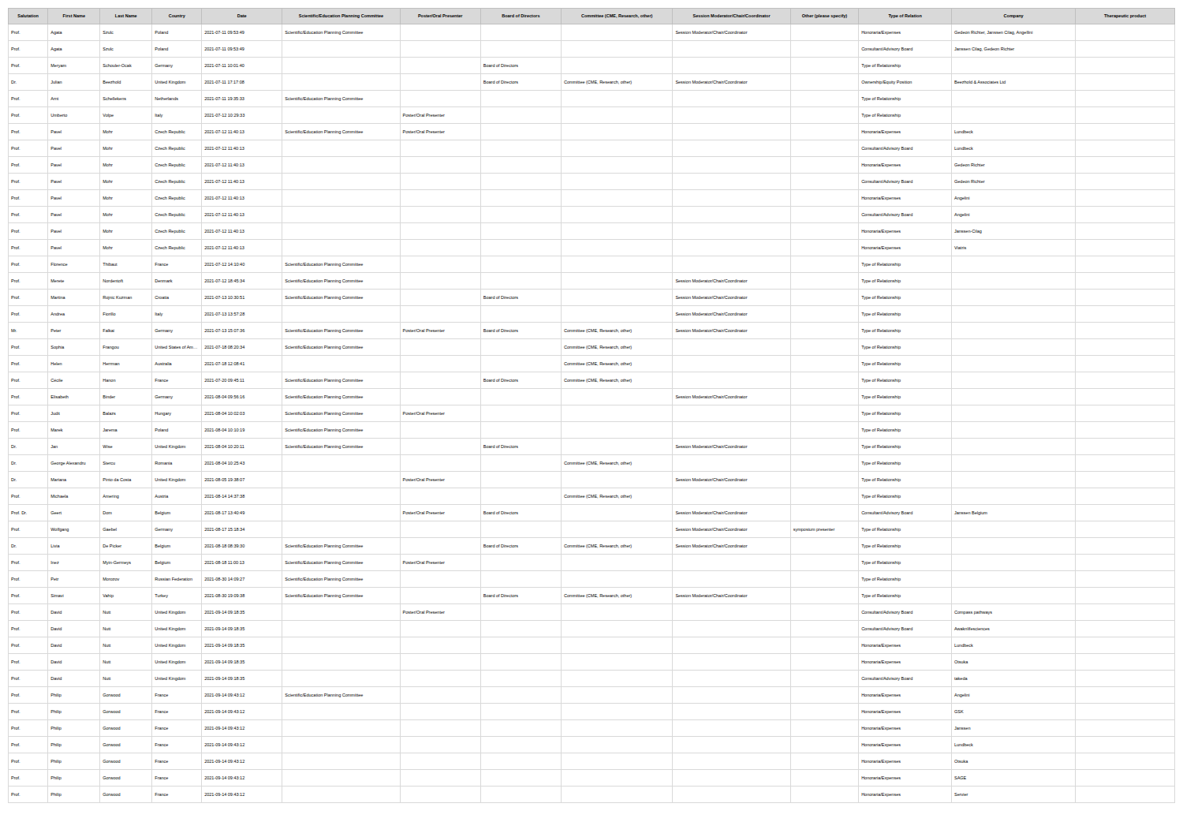| Salutation | First Name | Last Name | Country | Date | Scientific/Education Planning Committee | Poster/Oral Presenter | Board of Directors | Committee (CME, Research, other) | Session Moderator/Chair/Coordinator | Other (please specify) | Type of Relation | Company | Therapeutic product |
| --- | --- | --- | --- | --- | --- | --- | --- | --- | --- | --- | --- | --- | --- |
| Prof. | Agata | Szulc | Poland | 2021-07-11 09:53:49 | Scientific/Education Planning Committee | | | | Session Moderator/Chair/Coordinator | | Honoraria/Expenses | Gedeon Richter, Janssen Cilag, Angellini | |
| Prof. | Agata | Szulc | Poland | 2021-07-11 09:53:49 | | | | | | | Consultant/Advisory Board | Janssen Cilag, Gedeon Richter | |
| Prof. | Meryam | Schouler-Ocak | Germany | 2021-07-11 10:01:40 | | | Board of Directors | | | | Type of Relationship | | |
| Dr. | Julian | Beezhold | United Kingdom | 2021-07-11 17:17:08 | | | Board of Directors | Committee (CME, Research, other) | Session Moderator/Chair/Coordinator | | Ownership/Equity Position | Beezhold & Associates Ltd | |
| Prof. | Arnt | Schellekens | Netherlands | 2021-07-11 19:35:33 | Scientific/Education Planning Committee | | | | | | Type of Relationship | | |
| Prof. | Umberto | Volpe | Italy | 2021-07-12 10:29:33 | | Poster/Oral Presenter | | | | | Type of Relationship | | |
| Prof. | Pavel | Mohr | Czech Republic | 2021-07-12 11:40:13 | Scientific/Education Planning Committee | Poster/Oral Presenter | | | | | Honoraria/Expenses | Lundbeck | |
| Prof. | Pavel | Mohr | Czech Republic | 2021-07-12 11:40:13 | | | | | | | Consultant/Advisory Board | Lundbeck | |
| Prof. | Pavel | Mohr | Czech Republic | 2021-07-12 11:40:13 | | | | | | | Honoraria/Expenses | Gedeon Richter | |
| Prof. | Pavel | Mohr | Czech Republic | 2021-07-12 11:40:13 | | | | | | | Consultant/Advisory Board | Gedeon Richter | |
| Prof. | Pavel | Mohr | Czech Republic | 2021-07-12 11:40:13 | | | | | | | Honoraria/Expenses | Angelini | |
| Prof. | Pavel | Mohr | Czech Republic | 2021-07-12 11:40:13 | | | | | | | Consultant/Advisory Board | Angelini | |
| Prof. | Pavel | Mohr | Czech Republic | 2021-07-12 11:40:13 | | | | | | | Honoraria/Expenses | Janssen-Cilag | |
| Prof. | Pavel | Mohr | Czech Republic | 2021-07-12 11:40:13 | | | | | | | Honoraria/Expenses | Viatris | |
| Prof. | Florence | Thibaut | France | 2021-07-12 14:10:40 | Scientific/Education Planning Committee | | | | | | Type of Relationship | | |
| Prof. | Merete | Nordentoft | Denmark | 2021-07-12 18:45:34 | Scientific/Education Planning Committee | | | | Session Moderator/Chair/Coordinator | | Type of Relationship | | |
| Prof. | Martina | Rojnic Kuzman | Croatia | 2021-07-13 10:30:51 | Scientific/Education Planning Committee | | Board of Directors | | Session Moderator/Chair/Coordinator | | Type of Relationship | | |
| Prof. | Andrea | Fiorillo | Italy | 2021-07-13 13:57:28 | | | | | Session Moderator/Chair/Coordinator | | Type of Relationship | | |
| Mr. | Peter | Falkai | Germany | 2021-07-13 15:07:36 | Scientific/Education Planning Committee | Poster/Oral Presenter | Board of Directors | Committee (CME, Research, other) | Session Moderator/Chair/Coordinator | | Type of Relationship | | |
| Prof. | Sophia | Frangou | United States of America | 2021-07-18 08:20:34 | Scientific/Education Planning Committee | | | Committee (CME, Research, other) | | | Type of Relationship | | |
| Prof. | Helen | Herrman | Australia | 2021-07-18 12:08:41 | | | | Committee (CME, Research, other) | | | Type of Relationship | | |
| Prof. | Cécile | Hanon | France | 2021-07-20 09:45:11 | Scientific/Education Planning Committee | | Board of Directors | Committee (CME, Research, other) | | | Type of Relationship | | |
| Prof. | Elisabeth | Binder | Germany | 2021-08-04 09:56:16 | Scientific/Education Planning Committee | | | | Session Moderator/Chair/Coordinator | | Type of Relationship | | |
| Prof. | Judit | Balazs | Hungary | 2021-08-04 10:02:03 | Scientific/Education Planning Committee | Poster/Oral Presenter | | | | | Type of Relationship | | |
| Prof. | Marek | Jarema | Poland | 2021-08-04 10:10:19 | Scientific/Education Planning Committee | | | | | | Type of Relationship | | |
| Dr. | Jan | Wise | United Kingdom | 2021-08-04 10:20:11 | Scientific/Education Planning Committee | | Board of Directors | | Session Moderator/Chair/Coordinator | | Type of Relationship | | |
| Dr. | George Alexandru | Stercu | Romania | 2021-08-04 10:25:43 | | | | Committee (CME, Research, other) | | | Type of Relationship | | |
| Dr. | Mariana | Pinto da Costa | United Kingdom | 2021-08-05 19:38:07 | | Poster/Oral Presenter | | | Session Moderator/Chair/Coordinator | | Type of Relationship | | |
| Prof. | Michaela | Amering | Austria | 2021-08-14 14:37:38 | | | | Committee (CME, Research, other) | | | Type of Relationship | | |
| Prof. Dr. | Geert | Dom | Belgium | 2021-08-17 13:40:49 | | Poster/Oral Presenter | Board of Directors | | Session Moderator/Chair/Coordinator | | Consultant/Advisory Board | Janssen Belgium | |
| Prof. | Wolfgang | Gaebel | Germany | 2021-08-17 15:18:34 | | | | | Session Moderator/Chair/Coordinator | symposium presenter | Type of Relationship | | |
| Dr. | Livia | De Picker | Belgium | 2021-08-18 08:39:30 | Scientific/Education Planning Committee | | Board of Directors | Committee (CME, Research, other) | Session Moderator/Chair/Coordinator | | Type of Relationship | | |
| Prof. | Inez | Myin-Germeys | Belgium | 2021-08-18 11:00:13 | Scientific/Education Planning Committee | Poster/Oral Presenter | | | | | Type of Relationship | | |
| Prof. | Petr | Morozov | Russian Federation | 2021-08-30 14:09:27 | Scientific/Education Planning Committee | | | | | | Type of Relationship | | |
| Prof. | Simavi | Vahip | Turkey | 2021-08-30 19:09:38 | Scientific/Education Planning Committee | | Board of Directors | Committee (CME, Research, other) | Session Moderator/Chair/Coordinator | | Type of Relationship | | |
| Prof. | David | Nutt | United Kingdom | 2021-09-14 09:18:35 | | Poster/Oral Presenter | | | | | Consultant/Advisory Board | Compass pathways | |
| Prof. | David | Nutt | United Kingdom | 2021-09-14 09:18:35 | | | | | | | Consultant/Advisory Board | Awaknlifesciences | |
| Prof. | David | Nutt | United Kingdom | 2021-09-14 09:18:35 | | | | | | | Honoraria/Expenses | Lundbeck | |
| Prof. | David | Nutt | United Kingdom | 2021-09-14 09:18:35 | | | | | | | Honoraria/Expenses | Otsuka | |
| Prof. | David | Nutt | United Kingdom | 2021-09-14 09:18:35 | | | | | | | Consultant/Advisory Board | takeda | |
| Prof. | Philip | Gorwood | France | 2021-09-14 09:43:12 | Scientific/Education Planning Committee | | | | | | Honoraria/Expenses | Angelini | |
| Prof. | Philip | Gorwood | France | 2021-09-14 09:43:12 | | | | | | | Honoraria/Expenses | GSK | |
| Prof. | Philip | Gorwood | France | 2021-09-14 09:43:12 | | | | | | | Honoraria/Expenses | Janssen | |
| Prof. | Philip | Gorwood | France | 2021-09-14 09:43:12 | | | | | | | Honoraria/Expenses | Lundbeck | |
| Prof. | Philip | Gorwood | France | 2021-09-14 09:43:12 | | | | | | | Honoraria/Expenses | Otsuka | |
| Prof. | Philip | Gorwood | France | 2021-09-14 09:43:12 | | | | | | | Honoraria/Expenses | SAGE | |
| Prof. | Philip | Gorwood | France | 2021-09-14 09:43:12 | | | | | | | Honoraria/Expenses | Servier | |